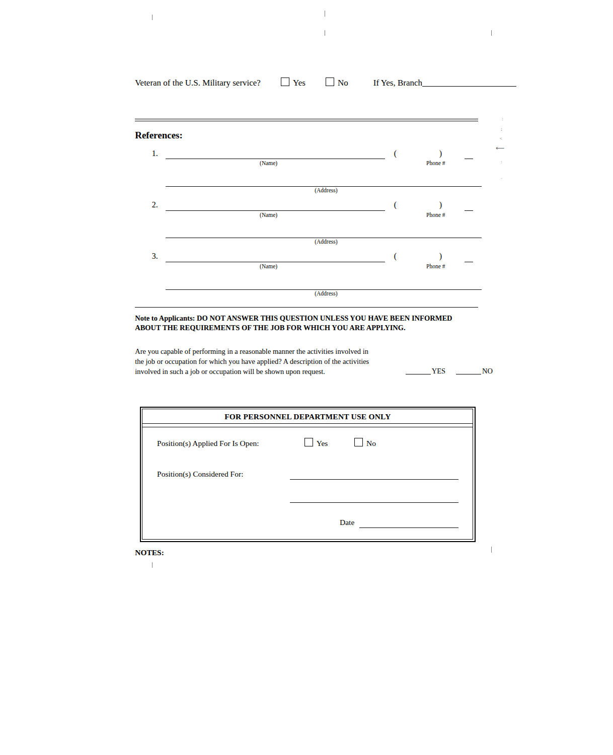: ; < ⟵ : .
Veteran of the U.S. Military service? Yes No If Yes, Branch
References:
1.
( )
(Name)
Phone #
(Address)
2.
( )
(Name)
Phone #
(Address)
3.
( )
(Name)
Phone #
(Address)
Note to Applicants: DO NOT ANSWER THIS QUESTION UNLESS YOU HAVE BEEN INFORMED ABOUT THE REQUIREMENTS OF THE JOB FOR WHICH YOU ARE APPLYING.
Are you capable of performing in a reasonable manner the activities involved in the job or occupation for which you have applied? A description of the activities involved in such a job or occupation will be shown upon request.
YES NO
FOR PERSONNEL DEPARTMENT USE ONLY
Position(s) Applied For Is Open: Yes No
Position(s) Considered For:
Date
NOTES: